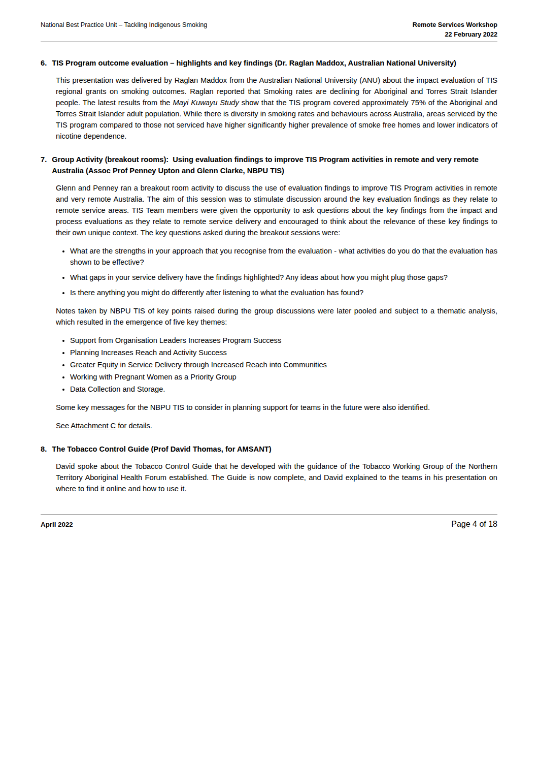National Best Practice Unit – Tackling Indigenous Smoking
Remote Services Workshop
22 February 2022
6. TIS Program outcome evaluation – highlights and key findings (Dr. Raglan Maddox, Australian National University)
This presentation was delivered by Raglan Maddox from the Australian National University (ANU) about the impact evaluation of TIS regional grants on smoking outcomes. Raglan reported that Smoking rates are declining for Aboriginal and Torres Strait Islander people. The latest results from the Mayi Kuwayu Study show that the TIS program covered approximately 75% of the Aboriginal and Torres Strait Islander adult population. While there is diversity in smoking rates and behaviours across Australia, areas serviced by the TIS program compared to those not serviced have higher significantly higher prevalence of smoke free homes and lower indicators of nicotine dependence.
7. Group Activity (breakout rooms): Using evaluation findings to improve TIS Program activities in remote and very remote Australia (Assoc Prof Penney Upton and Glenn Clarke, NBPU TIS)
Glenn and Penney ran a breakout room activity to discuss the use of evaluation findings to improve TIS Program activities in remote and very remote Australia. The aim of this session was to stimulate discussion around the key evaluation findings as they relate to remote service areas. TIS Team members were given the opportunity to ask questions about the key findings from the impact and process evaluations as they relate to remote service delivery and encouraged to think about the relevance of these key findings to their own unique context. The key questions asked during the breakout sessions were:
What are the strengths in your approach that you recognise from the evaluation - what activities do you do that the evaluation has shown to be effective?
What gaps in your service delivery have the findings highlighted? Any ideas about how you might plug those gaps?
Is there anything you might do differently after listening to what the evaluation has found?
Notes taken by NBPU TIS of key points raised during the group discussions were later pooled and subject to a thematic analysis, which resulted in the emergence of five key themes:
Support from Organisation Leaders Increases Program Success
Planning Increases Reach and Activity Success
Greater Equity in Service Delivery through Increased Reach into Communities
Working with Pregnant Women as a Priority Group
Data Collection and Storage.
Some key messages for the NBPU TIS to consider in planning support for teams in the future were also identified.
See Attachment C for details.
8. The Tobacco Control Guide (Prof David Thomas, for AMSANT)
David spoke about the Tobacco Control Guide that he developed with the guidance of the Tobacco Working Group of the Northern Territory Aboriginal Health Forum established. The Guide is now complete, and David explained to the teams in his presentation on where to find it online and how to use it.
April 2022
Page 4 of 18